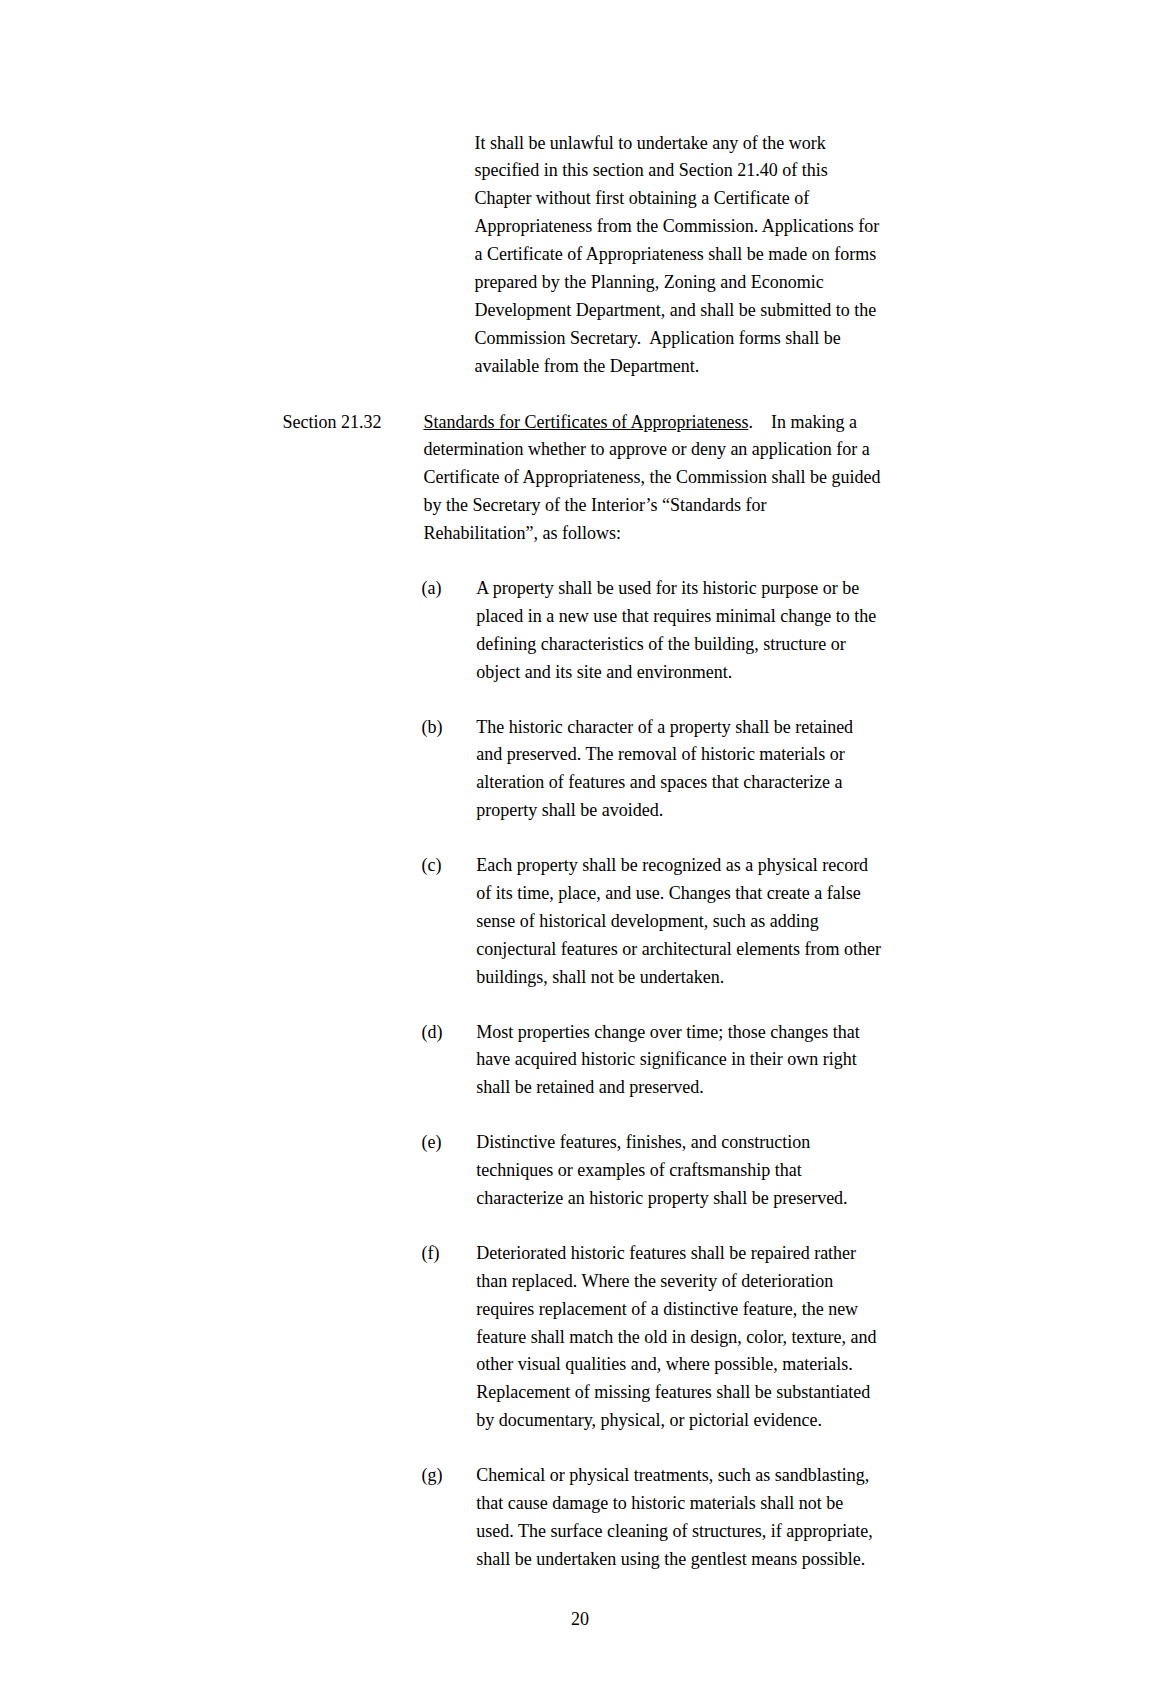It shall be unlawful to undertake any of the work specified in this section and Section 21.40 of this Chapter without first obtaining a Certificate of Appropriateness from the Commission. Applications for a Certificate of Appropriateness shall be made on forms prepared by the Planning, Zoning and Economic Development Department, and shall be submitted to the Commission Secretary. Application forms shall be available from the Department.
Section 21.32
Standards for Certificates of Appropriateness. In making a determination whether to approve or deny an application for a Certificate of Appropriateness, the Commission shall be guided by the Secretary of the Interior’s “Standards for Rehabilitation”, as follows:
(a)
A property shall be used for its historic purpose or be placed in a new use that requires minimal change to the defining characteristics of the building, structure or object and its site and environment.
(b)
The historic character of a property shall be retained and preserved. The removal of historic materials or alteration of features and spaces that characterize a property shall be avoided.
(c)
Each property shall be recognized as a physical record of its time, place, and use. Changes that create a false sense of historical development, such as adding conjectural features or architectural elements from other buildings, shall not be undertaken.
(d)
Most properties change over time; those changes that have acquired historic significance in their own right shall be retained and preserved.
(e)
Distinctive features, finishes, and construction techniques or examples of craftsmanship that characterize an historic property shall be preserved.
(f)
Deteriorated historic features shall be repaired rather than replaced. Where the severity of deterioration requires replacement of a distinctive feature, the new feature shall match the old in design, color, texture, and other visual qualities and, where possible, materials. Replacement of missing features shall be substantiated by documentary, physical, or pictorial evidence.
(g)
Chemical or physical treatments, such as sandblasting, that cause damage to historic materials shall not be used. The surface cleaning of structures, if appropriate, shall be undertaken using the gentlest means possible.
20